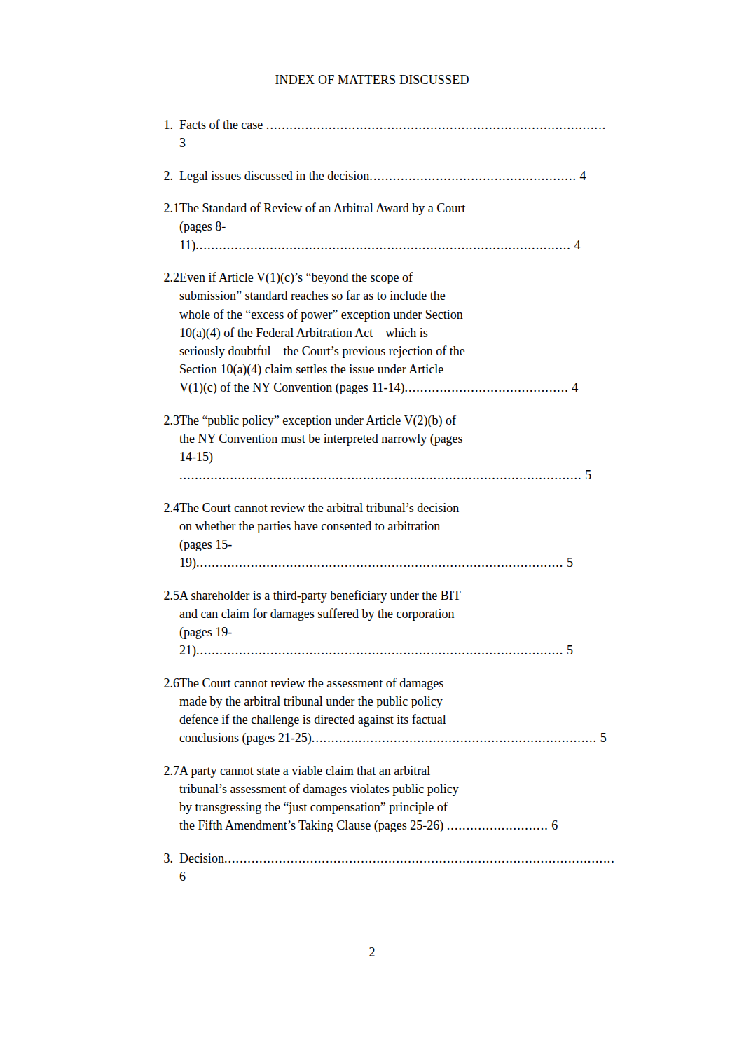INDEX OF MATTERS DISCUSSED
| 1. | Facts of the case ....................................................................................... 3 |
| 2. | Legal issues discussed in the decision ..................................................... 4 |
| 2.1 | The Standard of Review of an Arbitral Award by a Court (pages 8-11) ................................................................................................ 4 |
| 2.2 | Even if Article V(1)(c)’s “beyond the scope of submission” standard reaches so far as to include the whole of the “excess of power” exception under Section 10(a)(4) of the Federal Arbitration Act—which is seriously doubtful—the Court’s previous rejection of the Section 10(a)(4) claim settles the issue under Article V(1)(c) of the NY Convention (pages 11-14) .......................................... 4 |
| 2.3 | The “public policy” exception under Article V(2)(b) of the NY Convention must be interpreted narrowly (pages 14-15) ....................................................................................................... 5 |
| 2.4 | The Court cannot review the arbitral tribunal’s decision on whether the parties have consented to arbitration (pages 15-19) .............................................................................................. 5 |
| 2.5 | A shareholder is a third-party beneficiary under the BIT and can claim for damages suffered by the corporation (pages 19-21) .............................................................................................. 5 |
| 2.6 | The Court cannot review the assessment of damages made by the arbitral tribunal under the public policy defence if the challenge is directed against its factual conclusions (pages 21-25) ......................................................................... 5 |
| 2.7 | A party cannot state a viable claim that an arbitral tribunal’s assessment of damages violates public policy by transgressing the “just compensation” principle of the Fifth Amendment’s Taking Clause (pages 25-26) .......................... 6 |
| 3. | Decision .................................................................................................... 6 |
2